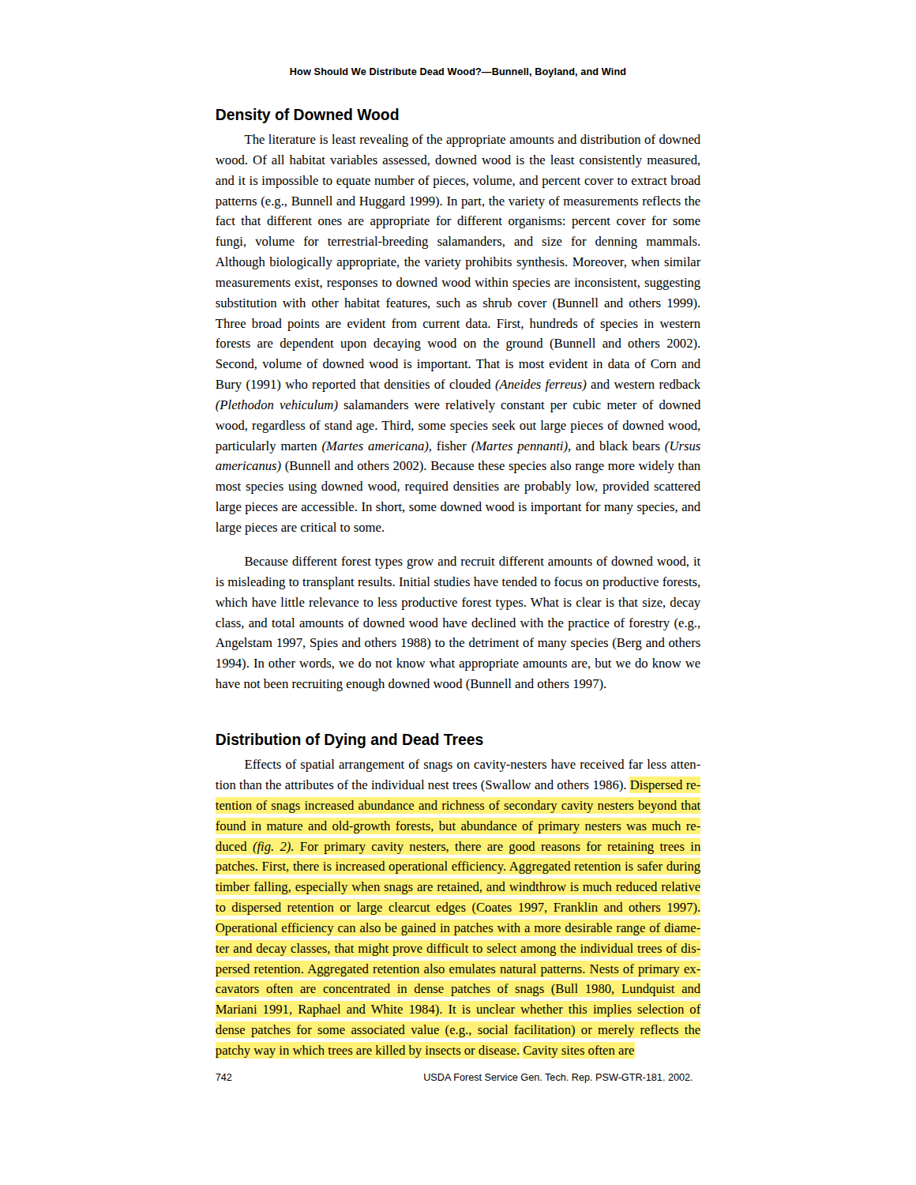How Should We Distribute Dead Wood?—Bunnell, Boyland, and Wind
Density of Downed Wood
The literature is least revealing of the appropriate amounts and distribution of downed wood. Of all habitat variables assessed, downed wood is the least consistently measured, and it is impossible to equate number of pieces, volume, and percent cover to extract broad patterns (e.g., Bunnell and Huggard 1999). In part, the variety of measurements reflects the fact that different ones are appropriate for different organisms: percent cover for some fungi, volume for terrestrial-breeding salamanders, and size for denning mammals. Although biologically appropriate, the variety prohibits synthesis. Moreover, when similar measurements exist, responses to downed wood within species are inconsistent, suggesting substitution with other habitat features, such as shrub cover (Bunnell and others 1999). Three broad points are evident from current data. First, hundreds of species in western forests are dependent upon decaying wood on the ground (Bunnell and others 2002). Second, volume of downed wood is important. That is most evident in data of Corn and Bury (1991) who reported that densities of clouded (Aneides ferreus) and western redback (Plethodon vehiculum) salamanders were relatively constant per cubic meter of downed wood, regardless of stand age. Third, some species seek out large pieces of downed wood, particularly marten (Martes americana), fisher (Martes pennanti), and black bears (Ursus americanus) (Bunnell and others 2002). Because these species also range more widely than most species using downed wood, required densities are probably low, provided scattered large pieces are accessible. In short, some downed wood is important for many species, and large pieces are critical to some.
Because different forest types grow and recruit different amounts of downed wood, it is misleading to transplant results. Initial studies have tended to focus on productive forests, which have little relevance to less productive forest types. What is clear is that size, decay class, and total amounts of downed wood have declined with the practice of forestry (e.g., Angelstam 1997, Spies and others 1988) to the detriment of many species (Berg and others 1994). In other words, we do not know what appropriate amounts are, but we do know we have not been recruiting enough downed wood (Bunnell and others 1997).
Distribution of Dying and Dead Trees
Effects of spatial arrangement of snags on cavity-nesters have received far less attention than the attributes of the individual nest trees (Swallow and others 1986). Dispersed retention of snags increased abundance and richness of secondary cavity nesters beyond that found in mature and old-growth forests, but abundance of primary nesters was much reduced (fig. 2). For primary cavity nesters, there are good reasons for retaining trees in patches. First, there is increased operational efficiency. Aggregated retention is safer during timber falling, especially when snags are retained, and windthrow is much reduced relative to dispersed retention or large clearcut edges (Coates 1997, Franklin and others 1997). Operational efficiency can also be gained in patches with a more desirable range of diameter and decay classes, that might prove difficult to select among the individual trees of dispersed retention. Aggregated retention also emulates natural patterns. Nests of primary excavators often are concentrated in dense patches of snags (Bull 1980, Lundquist and Mariani 1991, Raphael and White 1984). It is unclear whether this implies selection of dense patches for some associated value (e.g., social facilitation) or merely reflects the patchy way in which trees are killed by insects or disease. Cavity sites often are
742 USDA Forest Service Gen. Tech. Rep. PSW-GTR-181. 2002.